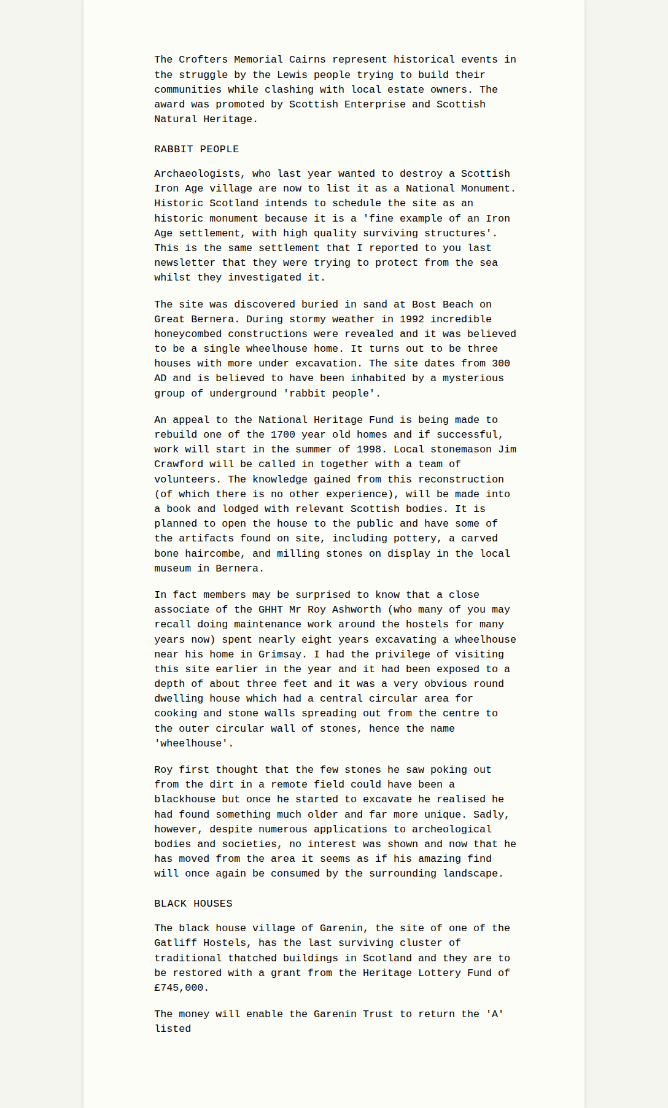The Crofters Memorial Cairns represent historical events in the struggle by the Lewis people trying to build their communities while clashing with local estate owners. The award was promoted by Scottish Enterprise and Scottish Natural Heritage.
RABBIT PEOPLE
Archaeologists, who last year wanted to destroy a Scottish Iron Age village are now to list it as a National Monument. Historic Scotland intends to schedule the site as an historic monument because it is a 'fine example of an Iron Age settlement, with high quality surviving structures'. This is the same settlement that I reported to you last newsletter that they were trying to protect from the sea whilst they investigated it.
The site was discovered buried in sand at Bost Beach on Great Bernera. During stormy weather in 1992 incredible honeycombed constructions were revealed and it was believed to be a single wheelhouse home. It turns out to be three houses with more under excavation. The site dates from 300 AD and is believed to have been inhabited by a mysterious group of underground 'rabbit people'.
An appeal to the National Heritage Fund is being made to rebuild one of the 1700 year old homes and if successful, work will start in the summer of 1998. Local stonemason Jim Crawford will be called in together with a team of volunteers. The knowledge gained from this reconstruction (of which there is no other experience), will be made into a book and lodged with relevant Scottish bodies. It is planned to open the house to the public and have some of the artifacts found on site, including pottery, a carved bone haircombe, and milling stones on display in the local museum in Bernera.
In fact members may be surprised to know that a close associate of the GHHT Mr Roy Ashworth (who many of you may recall doing maintenance work around the hostels for many years now) spent nearly eight years excavating a wheelhouse near his home in Grimsay. I had the privilege of visiting this site earlier in the year and it had been exposed to a depth of about three feet and it was a very obvious round dwelling house which had a central circular area for cooking and stone walls spreading out from the centre to the outer circular wall of stones, hence the name 'wheelhouse'.
Roy first thought that the few stones he saw poking out from the dirt in a remote field could have been a blackhouse but once he started to excavate he realised he had found something much older and far more unique. Sadly, however, despite numerous applications to archeological bodies and societies, no interest was shown and now that he has moved from the area it seems as if his amazing find will once again be consumed by the surrounding landscape.
BLACK HOUSES
The black house village of Garenin, the site of one of the Gatliff Hostels, has the last surviving cluster of traditional thatched buildings in Scotland and they are to be restored with a grant from the Heritage Lottery Fund of £745,000.
The money will enable the Garenin Trust to return the 'A' listed